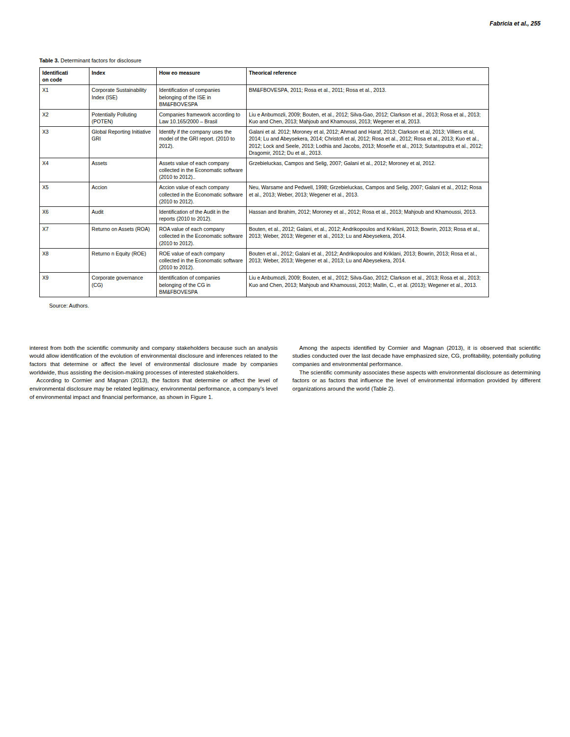Fabricia et al., 255
Table 3. Determinant factors for disclosure
| Identificati on code | Index | How eo measure | Theorical reference |
| --- | --- | --- | --- |
| X1 | Corporate Sustainability Index (ISE) | Identification of companies belonging of the ISE in BM&FBOVESPA | BM&FBOVESPA, 2011; Rosa et al., 2011; Rosa et al., 2013. |
| X2 | Potentially Polluting (POTEN) | Companies framework according to Law 10.165/2000 – Brasil | Liu e Anbumozli, 2009; Bouten, et al., 2012; Silva-Gao, 2012; Clarkson et al., 2013; Rosa et al., 2013; Kuo and Chen, 2013; Mahjoub and Khamoussi, 2013; Wegener et al, 2013. |
| X3 | Global Reporting Initiative GRI | Identify if the company uses the model of the GRI report. (2010 to 2012). | Galani et al. 2012; Moroney et al, 2012; Ahmad and Haraf, 2013; Clarkson et al, 2013; Villiers et al, 2014; Lu and Abeysekera, 2014; Christofi et al, 2012; Rosa et al., 2012; Rosa et al., 2013; Kuo et al., 2012; Lock and Seele, 2013; Lodhia and Jacobs, 2013; Moseñe et al., 2013; Sutantoputra et al., 2012; Dragomir, 2012; Du et al., 2013. |
| X4 | Assets | Assets value of each company collected in the Economatic software (2010 to 2012).. | Grzebieluckas, Campos and Selig, 2007; Galani et al., 2012; Moroney et al, 2012. |
| X5 | Accion | Accion value of each company collected in the Economatic software (2010 to 2012). | Neu, Warsame and Pedwell, 1998; Grzebieluckas, Campos and Selig, 2007; Galani et al., 2012; Rosa et al., 2013; Weber, 2013; Wegener et al., 2013. |
| X6 | Audit | Identification of the Audit in the reports (2010 to 2012). | Hassan and Ibrahim, 2012; Moroney et al., 2012; Rosa et al., 2013; Mahjoub and Khamoussi, 2013. |
| X7 | Returno on Assets (ROA) | ROA value of each company collected in the Economatic software (2010 to 2012). | Bouten, et al., 2012; Galani, et al., 2012; Andrikopoulos and Kriklani, 2013; Bowrin, 2013; Rosa et al., 2013; Weber, 2013; Wegener et al., 2013; Lu and Abeysekera, 2014. |
| X8 | Returno n Equity (ROE) | ROE value of each company collected in the Economatic software (2010 to 2012). | Bouten et al., 2012; Galani et al., 2012; Andrikopoulos and Kriklani, 2013; Bowrin, 2013; Rosa et al., 2013; Weber, 2013; Wegener et al., 2013; Lu and Abeysekera, 2014. |
| X9 | Corporate governance (CG) | Identification of companies belonging of the CG in BM&FBOVESPA | Liu e Anbumozli, 2009; Bouten, et al., 2012; Silva-Gao, 2012; Clarkson et al., 2013; Rosa et al., 2013; Kuo and Chen, 2013; Mahjoub and Khamoussi, 2013; Mallin, C., et al. (2013); Wegener et al., 2013. |
Source: Authors.
interest from both the scientific community and company stakeholders because such an analysis would allow identification of the evolution of environmental disclosure and inferences related to the factors that determine or affect the level of environmental disclosure made by companies worldwide, thus assisting the decision-making processes of interested stakeholders.
According to Cormier and Magnan (2013), the factors that determine or affect the level of environmental disclosure may be related legitimacy, environmental performance, a company's level of environmental impact and financial performance, as shown in Figure 1.
Among the aspects identified by Cormier and Magnan (2013), it is observed that scientific studies conducted over the last decade have emphasized size, CG, profitability, potentially polluting companies and environmental performance.
The scientific community associates these aspects with environmental disclosure as determining factors or as factors that influence the level of environmental information provided by different organizations around the world (Table 2).